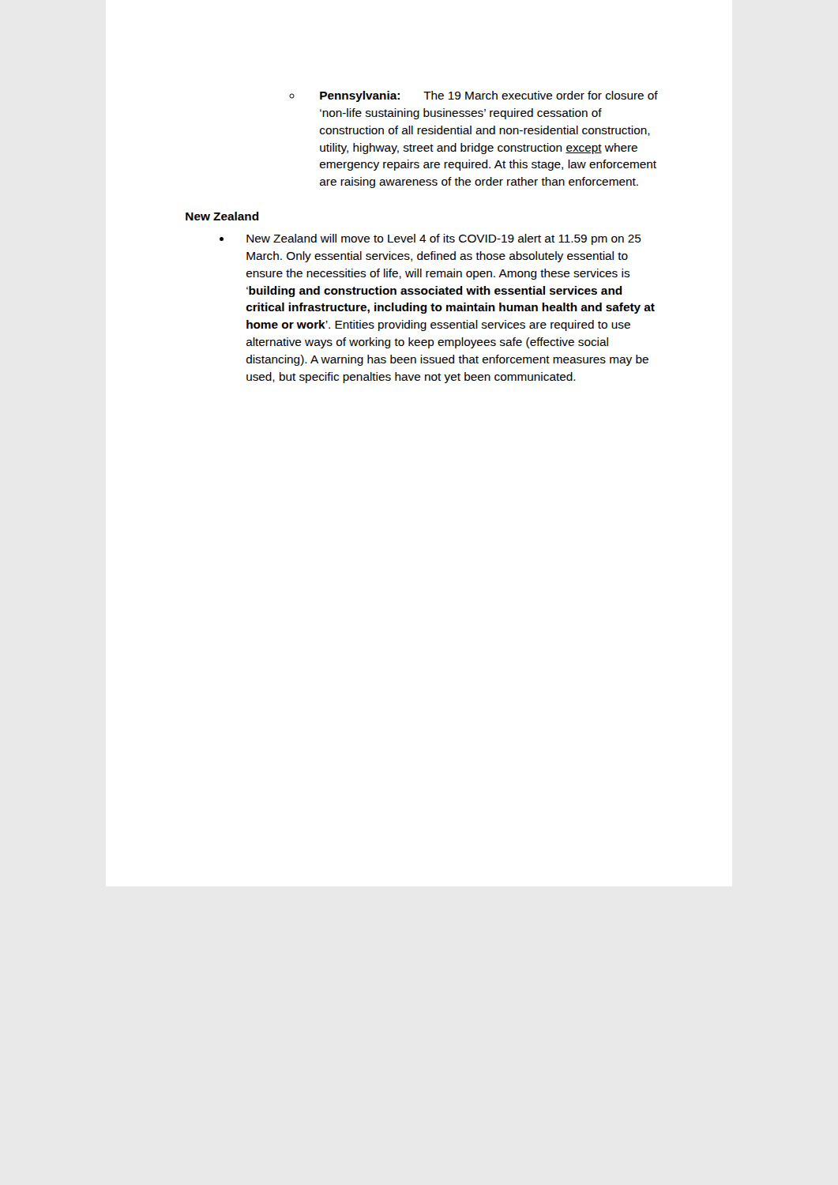Pennsylvania: The 19 March executive order for closure of ‘non-life sustaining businesses’ required cessation of construction of all residential and non-residential construction, utility, highway, street and bridge construction except where emergency repairs are required. At this stage, law enforcement are raising awareness of the order rather than enforcement.
New Zealand
New Zealand will move to Level 4 of its COVID-19 alert at 11.59 pm on 25 March. Only essential services, defined as those absolutely essential to ensure the necessities of life, will remain open. Among these services is ‘building and construction associated with essential services and critical infrastructure, including to maintain human health and safety at home or work’. Entities providing essential services are required to use alternative ways of working to keep employees safe (effective social distancing). A warning has been issued that enforcement measures may be used, but specific penalties have not yet been communicated.